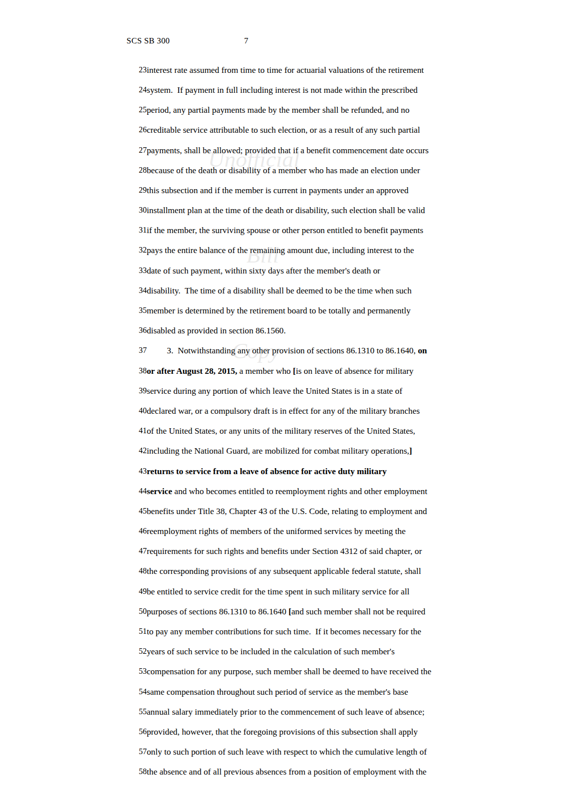SCS SB 300 7
Unofficial
Bill
Copy
| 23 | interest rate assumed from time to time for actuarial valuations of the retirement |
| 24 | system. If payment in full including interest is not made within the prescribed |
| 25 | period, any partial payments made by the member shall be refunded, and no |
| 26 | creditable service attributable to such election, or as a result of any such partial |
| 27 | payments, shall be allowed; provided that if a benefit commencement date occurs |
| 28 | because of the death or disability of a member who has made an election under |
| 29 | this subsection and if the member is current in payments under an approved |
| 30 | installment plan at the time of the death or disability, such election shall be valid |
| 31 | if the member, the surviving spouse or other person entitled to benefit payments |
| 32 | pays the entire balance of the remaining amount due, including interest to the |
| 33 | date of such payment, within sixty days after the member's death or |
| 34 | disability. The time of a disability shall be deemed to be the time when such |
| 35 | member is determined by the retirement board to be totally and permanently |
| 36 | disabled as provided in section 86.1560. |
| 37 | 3. Notwithstanding any other provision of sections 86.1310 to 86.1640, on |
| 38 | or after August 28, 2015, a member who [ is on leave of absence for military |
| 39 | service during any portion of which leave the United States is in a state of |
| 40 | declared war, or a compulsory draft is in effect for any of the military branches |
| 41 | of the United States, or any units of the military reserves of the United States, |
| 42 | including the National Guard, are mobilized for combat military operations, ] |
| 43 | returns to service from a leave of absence for active duty military |
| 44 | service and who becomes entitled to reemployment rights and other employment |
| 45 | benefits under Title 38, Chapter 43 of the U.S. Code, relating to employment and |
| 46 | reemployment rights of members of the uniformed services by meeting the |
| 47 | requirements for such rights and benefits under Section 4312 of said chapter, or |
| 48 | the corresponding provisions of any subsequent applicable federal statute, shall |
| 49 | be entitled to service credit for the time spent in such military service for all |
| 50 | purposes of sections 86.1310 to 86.1640 [ and such member shall not be required |
| 51 | to pay any member contributions for such time. If it becomes necessary for the |
| 52 | years of such service to be included in the calculation of such member's |
| 53 | compensation for any purpose, such member shall be deemed to have received the |
| 54 | same compensation throughout such period of service as the member's base |
| 55 | annual salary immediately prior to the commencement of such leave of absence; |
| 56 | provided, however, that the foregoing provisions of this subsection shall apply |
| 57 | only to such portion of such leave with respect to which the cumulative length of |
| 58 | the absence and of all previous absences from a position of employment with the |